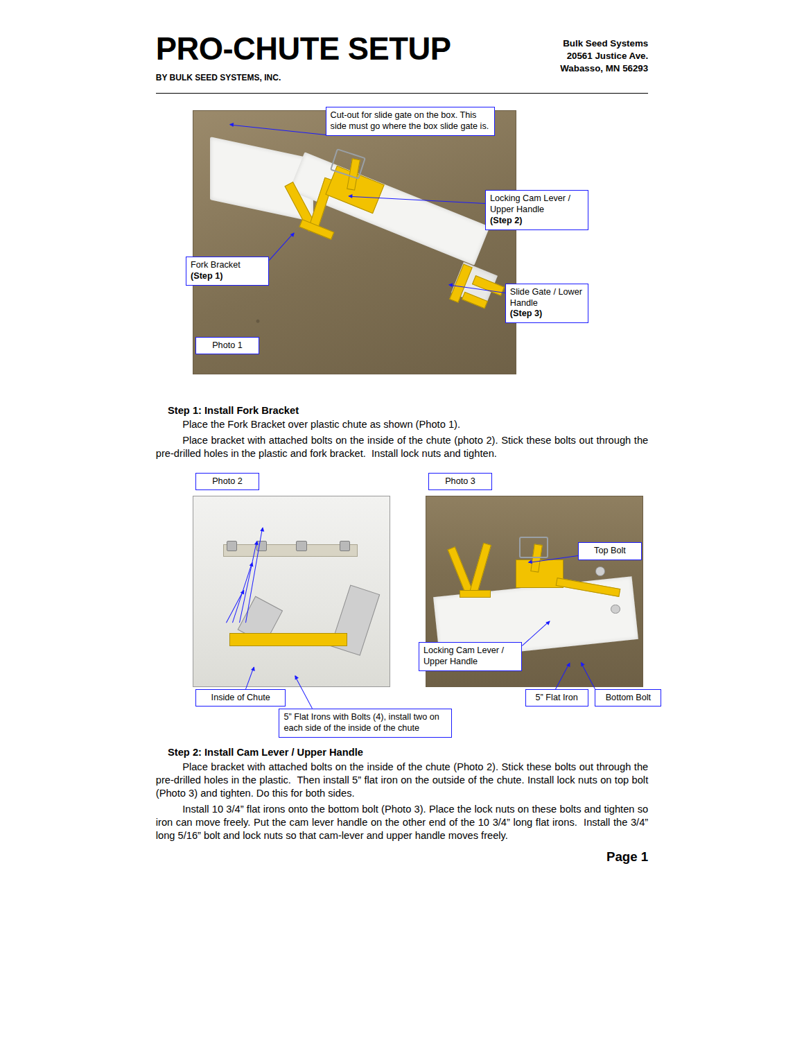PRO-CHUTE SETUP
BY BULK SEED SYSTEMS, INC.
Bulk Seed Systems
20561 Justice Ave.
Wabasso, MN 56293
Cut-out for slide gate on the box. This side must go where the box slide gate is.
Locking Cam Lever / Upper Handle
(Step 2)
Fork Bracket
(Step 1)
Slide Gate / Lower Handle
(Step 3)
Photo 1
Step 1: Install Fork Bracket
Place the Fork Bracket over plastic chute as shown (Photo 1).
Place bracket with attached bolts on the inside of the chute (photo 2). Stick these bolts out through the pre-drilled holes in the plastic and fork bracket. Install lock nuts and tighten.
Photo 2
Photo 3
Inside of Chute
5” Flat Irons with Bolts (4), install two on each side of the inside of the chute
Top Bolt
Locking Cam Lever / Upper Handle
5” Flat Iron
Bottom Bolt
Step 2: Install Cam Lever / Upper Handle
Place bracket with attached bolts on the inside of the chute (Photo 2). Stick these bolts out through the pre-drilled holes in the plastic. Then install 5” flat iron on the outside of the chute. Install lock nuts on top bolt (Photo 3) and tighten. Do this for both sides.
Install 10 3/4” flat irons onto the bottom bolt (Photo 3). Place the lock nuts on these bolts and tighten so iron can move freely. Put the cam lever handle on the other end of the 10 3/4” long flat irons. Install the 3/4” long 5/16” bolt and lock nuts so that cam-lever and upper handle moves freely.
Page 1